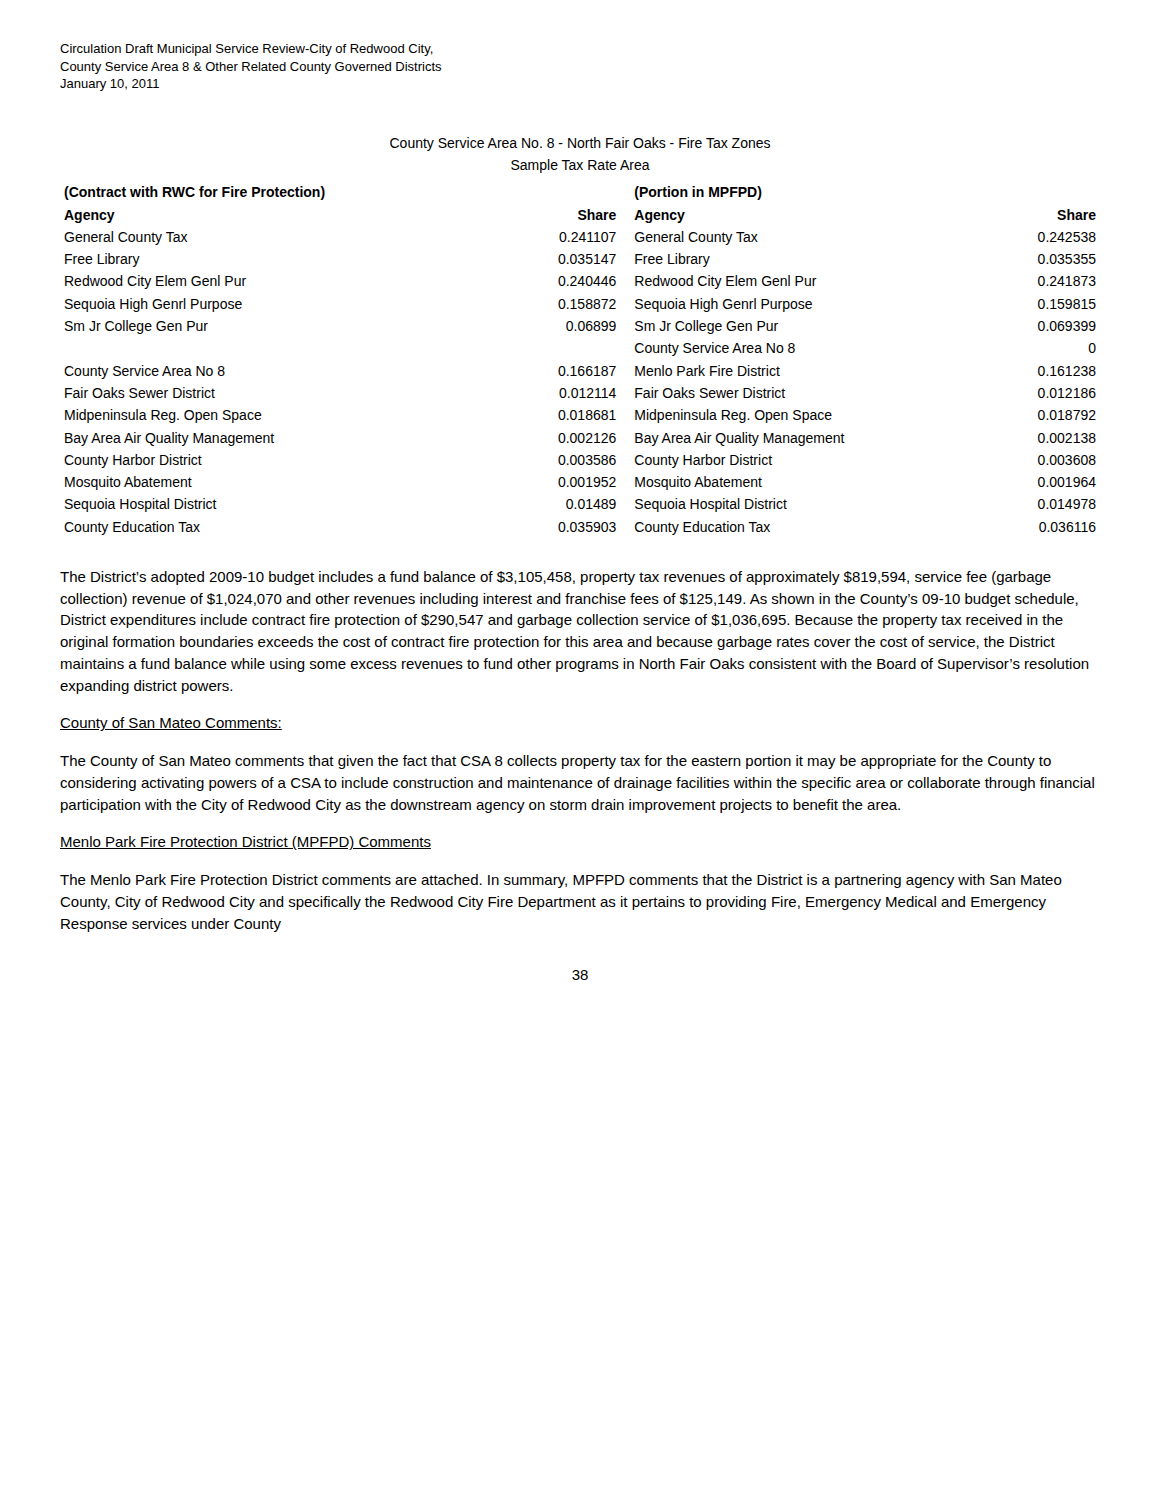Circulation Draft Municipal Service Review-City of Redwood City,
County Service Area 8 & Other Related County Governed Districts
January 10, 2011
County Service Area No. 8 - North Fair Oaks - Fire Tax Zones
Sample Tax Rate Area
| (Contract with RWC for Fire Protection) | | (Portion in MPFPD) | |
| --- | --- | --- | --- |
| Agency | Share | Agency | Share |
| General County Tax | 0.241107 | General County Tax | 0.242538 |
| Free Library | 0.035147 | Free Library | 0.035355 |
| Redwood City Elem Genl Pur | 0.240446 | Redwood City Elem Genl Pur | 0.241873 |
| Sequoia High Genrl Purpose | 0.158872 | Sequoia High Genrl Purpose | 0.159815 |
| Sm Jr College Gen Pur | 0.06899 | Sm Jr College Gen Pur | 0.069399 |
| | | County Service Area No 8 | 0 |
| County Service Area No 8 | 0.166187 | Menlo Park Fire District | 0.161238 |
| Fair Oaks Sewer District | 0.012114 | Fair Oaks Sewer District | 0.012186 |
| Midpeninsula Reg. Open Space | 0.018681 | Midpeninsula Reg. Open Space | 0.018792 |
| Bay Area Air Quality Management | 0.002126 | Bay Area Air Quality Management | 0.002138 |
| County Harbor District | 0.003586 | County Harbor District | 0.003608 |
| Mosquito Abatement | 0.001952 | Mosquito Abatement | 0.001964 |
| Sequoia Hospital District | 0.01489 | Sequoia Hospital District | 0.014978 |
| County Education Tax | 0.035903 | County Education Tax | 0.036116 |
The District’s adopted 2009-10 budget includes a fund balance of $3,105,458, property tax revenues of approximately $819,594, service fee (garbage collection) revenue of $1,024,070 and other revenues including interest and franchise fees of $125,149. As shown in the County’s 09-10 budget schedule, District expenditures include contract fire protection of $290,547 and garbage collection service of $1,036,695. Because the property tax received in the original formation boundaries exceeds the cost of contract fire protection for this area and because garbage rates cover the cost of service, the District maintains a fund balance while using some excess revenues to fund other programs in North Fair Oaks consistent with the Board of Supervisor’s resolution expanding district powers.
County of San Mateo Comments:
The County of San Mateo comments that given the fact that CSA 8 collects property tax for the eastern portion it may be appropriate for the County to considering activating powers of a CSA to include construction and maintenance of drainage facilities within the specific area or collaborate through financial participation with the City of Redwood City as the downstream agency on storm drain improvement projects to benefit the area.
Menlo Park Fire Protection District (MPFPD) Comments
The Menlo Park Fire Protection District comments are attached. In summary, MPFPD comments that the District is a partnering agency with San Mateo County, City of Redwood City and specifically the Redwood City Fire Department as it pertains to providing Fire, Emergency Medical and Emergency Response services under County
38